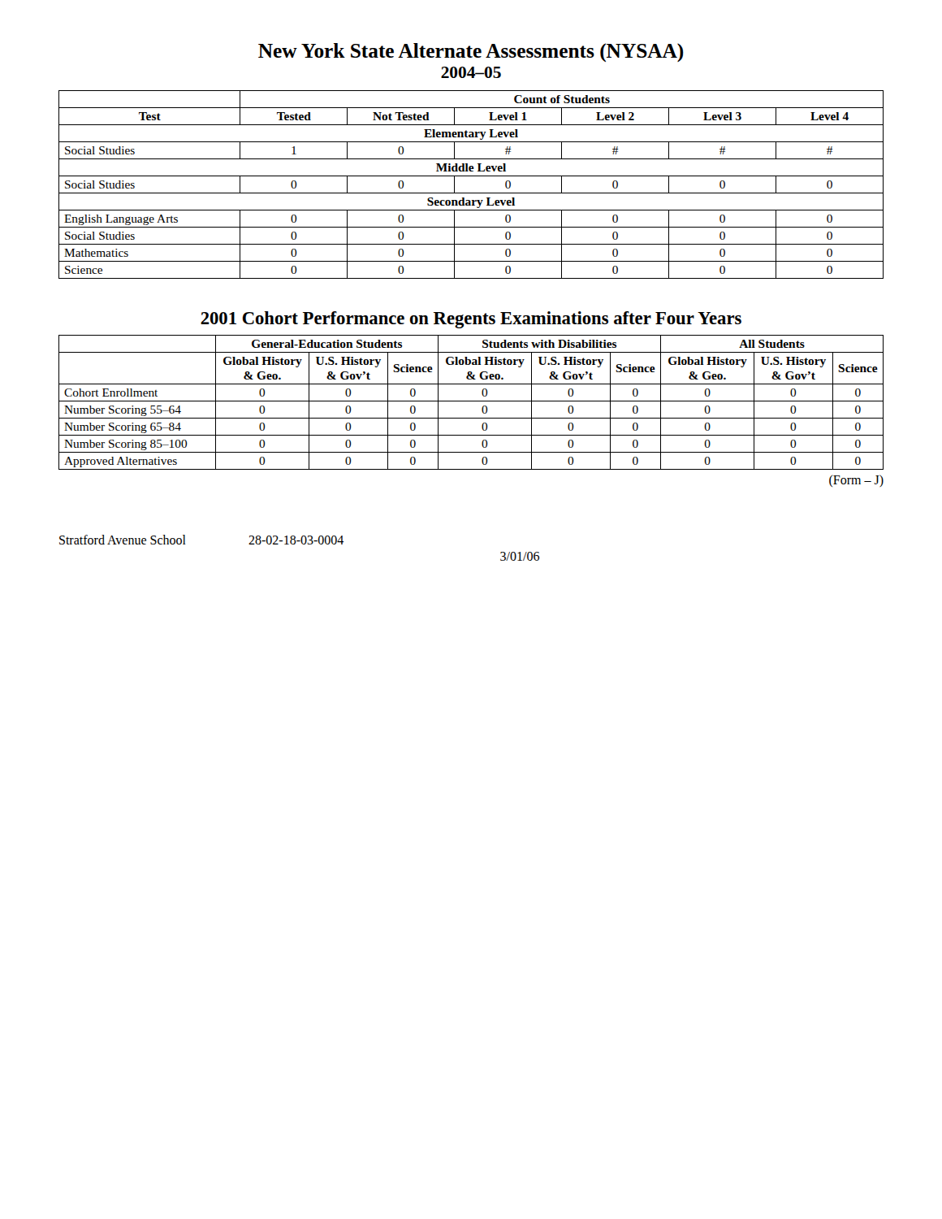New York State Alternate Assessments (NYSAA)
2004–05
| | Count of Students |
| --- | --- |
| Test | Tested | Not Tested | Level 1 | Level 2 | Level 3 | Level 4 |
| Elementary Level |
| Social Studies | 1 | 0 | # | # | # | # |
| Middle Level |
| Social Studies | 0 | 0 | 0 | 0 | 0 | 0 |
| Secondary Level |
| English Language Arts | 0 | 0 | 0 | 0 | 0 | 0 |
| Social Studies | 0 | 0 | 0 | 0 | 0 | 0 |
| Mathematics | 0 | 0 | 0 | 0 | 0 | 0 |
| Science | 0 | 0 | 0 | 0 | 0 | 0 |
2001 Cohort Performance on Regents Examinations after Four Years
| | General-Education Students | Students with Disabilities | All Students |
| --- | --- | --- | --- |
| | Global History & Geo. | U.S. History & Gov’t | Science | Global History & Geo. | U.S. History & Gov’t | Science | Global History & Geo. | U.S. History & Gov’t | Science |
| Cohort Enrollment | 0 | 0 | 0 | 0 | 0 | 0 | 0 | 0 | 0 |
| Number Scoring 55–64 | 0 | 0 | 0 | 0 | 0 | 0 | 0 | 0 | 0 |
| Number Scoring 65–84 | 0 | 0 | 0 | 0 | 0 | 0 | 0 | 0 | 0 |
| Number Scoring 85–100 | 0 | 0 | 0 | 0 | 0 | 0 | 0 | 0 | 0 |
| Approved Alternatives | 0 | 0 | 0 | 0 | 0 | 0 | 0 | 0 | 0 |
(Form – J)
Stratford Avenue School 28-02-18-03-0004
3/01/06